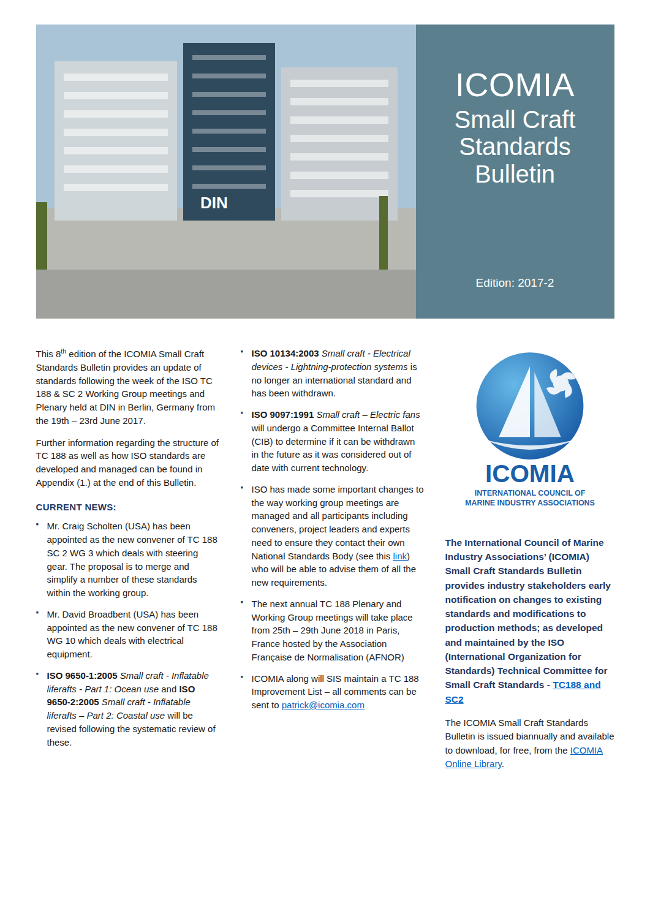ICOMIA
Small Craft
Standards
Bulletin
Edition: 2017-2
This 8th edition of the ICOMIA Small Craft Standards Bulletin provides an update of standards following the week of the ISO TC 188 & SC 2 Working Group meetings and Plenary held at DIN in Berlin, Germany from the 19th – 23rd June 2017.
Further information regarding the structure of TC 188 as well as how ISO standards are developed and managed can be found in Appendix (1.) at the end of this Bulletin.
CURRENT NEWS:
Mr. Craig Scholten (USA) has been appointed as the new convener of TC 188 SC 2 WG 3 which deals with steering gear. The proposal is to merge and simplify a number of these standards within the working group.
Mr. David Broadbent (USA) has been appointed as the new convener of TC 188 WG 10 which deals with electrical equipment.
ISO 9650-1:2005 Small craft - Inflatable liferafts - Part 1: Ocean use and ISO 9650-2:2005 Small craft - Inflatable liferafts – Part 2: Coastal use will be revised following the systematic review of these.
ISO 10134:2003 Small craft - Electrical devices - Lightning-protection systems is no longer an international standard and has been withdrawn.
ISO 9097:1991 Small craft – Electric fans will undergo a Committee Internal Ballot (CIB) to determine if it can be withdrawn in the future as it was considered out of date with current technology.
ISO has made some important changes to the way working group meetings are managed and all participants including conveners, project leaders and experts need to ensure they contact their own National Standards Body (see this link) who will be able to advise them of all the new requirements.
The next annual TC 188 Plenary and Working Group meetings will take place from 25th – 29th June 2018 in Paris, France hosted by the Association Française de Normalisation (AFNOR)
ICOMIA along will SIS maintain a TC 188 Improvement List – all comments can be sent to patrick@icomia.com
The International Council of Marine Industry Associations’ (ICOMIA) Small Craft Standards Bulletin provides industry stakeholders early notification on changes to existing standards and modifications to production methods; as developed and maintained by the ISO (International Organization for Standards) Technical Committee for Small Craft Standards - TC188 and SC2
The ICOMIA Small Craft Standards Bulletin is issued biannually and available to download, for free, from the ICOMIA Online Library.